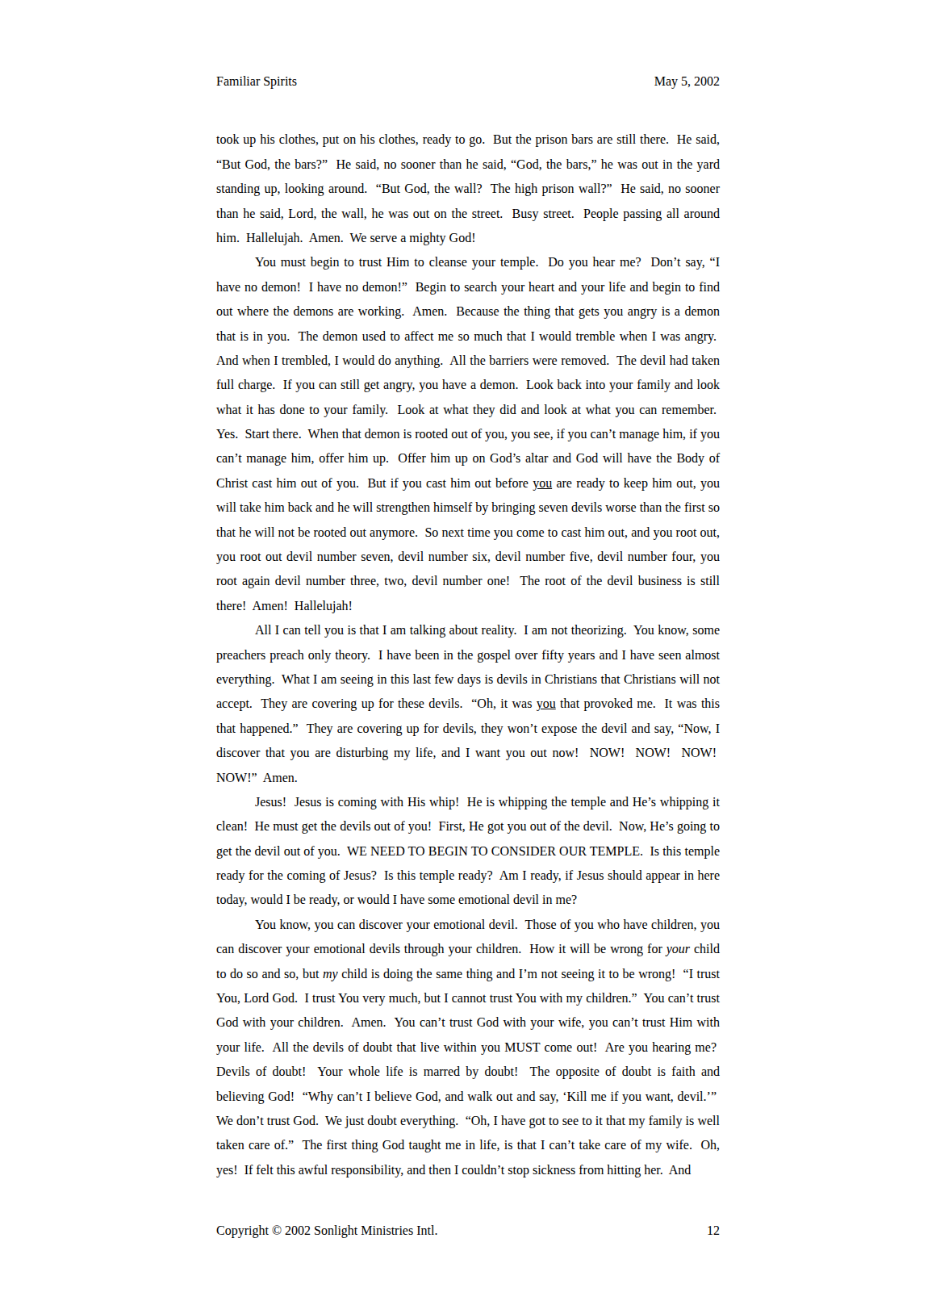Familiar Spirits
May 5, 2002
took up his clothes, put on his clothes, ready to go. But the prison bars are still there. He said, “But God, the bars?” He said, no sooner than he said, “God, the bars,” he was out in the yard standing up, looking around. “But God, the wall? The high prison wall?” He said, no sooner than he said, Lord, the wall, he was out on the street. Busy street. People passing all around him. Hallelujah. Amen. We serve a mighty God!
You must begin to trust Him to cleanse your temple. Do you hear me? Don’t say, “I have no demon! I have no demon!” Begin to search your heart and your life and begin to find out where the demons are working. Amen. Because the thing that gets you angry is a demon that is in you. The demon used to affect me so much that I would tremble when I was angry. And when I trembled, I would do anything. All the barriers were removed. The devil had taken full charge. If you can still get angry, you have a demon. Look back into your family and look what it has done to your family. Look at what they did and look at what you can remember. Yes. Start there. When that demon is rooted out of you, you see, if you can’t manage him, if you can’t manage him, offer him up. Offer him up on God’s altar and God will have the Body of Christ cast him out of you. But if you cast him out before you are ready to keep him out, you will take him back and he will strengthen himself by bringing seven devils worse than the first so that he will not be rooted out anymore. So next time you come to cast him out, and you root out, you root out devil number seven, devil number six, devil number five, devil number four, you root again devil number three, two, devil number one! The root of the devil business is still there! Amen! Hallelujah!
All I can tell you is that I am talking about reality. I am not theorizing. You know, some preachers preach only theory. I have been in the gospel over fifty years and I have seen almost everything. What I am seeing in this last few days is devils in Christians that Christians will not accept. They are covering up for these devils. “Oh, it was you that provoked me. It was this that happened.” They are covering up for devils, they won’t expose the devil and say, “Now, I discover that you are disturbing my life, and I want you out now! NOW! NOW! NOW! NOW!” Amen.
Jesus! Jesus is coming with His whip! He is whipping the temple and He’s whipping it clean! He must get the devils out of you! First, He got you out of the devil. Now, He’s going to get the devil out of you. We need to begin to consider our temple. Is this temple ready for the coming of Jesus? Is this temple ready? Am I ready, if Jesus should appear in here today, would I be ready, or would I have some emotional devil in me?
You know, you can discover your emotional devil. Those of you who have children, you can discover your emotional devils through your children. How it will be wrong for your child to do so and so, but my child is doing the same thing and I’m not seeing it to be wrong! “I trust You, Lord God. I trust You very much, but I cannot trust You with my children.” You can’t trust God with your children. Amen. You can’t trust God with your wife, you can’t trust Him with your life. All the devils of doubt that live within you MUST come out! Are you hearing me? Devils of doubt! Your whole life is marred by doubt! The opposite of doubt is faith and believing God! “Why can’t I believe God, and walk out and say, ‘Kill me if you want, devil.’” We don’t trust God. We just doubt everything. “Oh, I have got to see to it that my family is well taken care of.” The first thing God taught me in life, is that I can’t take care of my wife. Oh, yes! If felt this awful responsibility, and then I couldn’t stop sickness from hitting her. And
Copyright © 2002 Sonlight Ministries Intl.
12